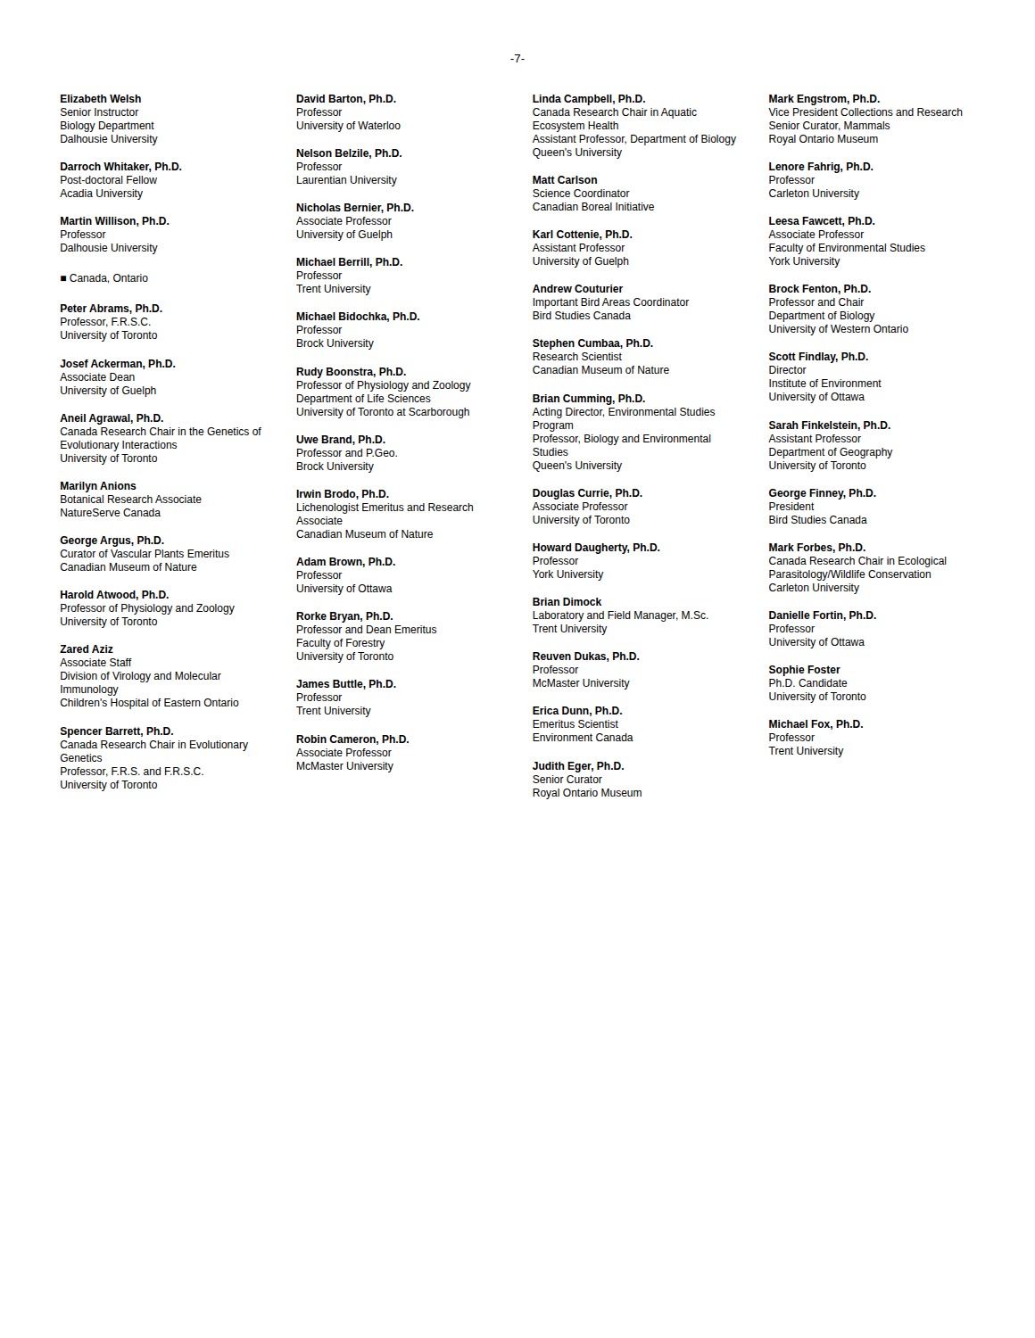-7-
Elizabeth Welsh
Senior Instructor
Biology Department
Dalhousie University
Darroch Whitaker, Ph.D.
Post-doctoral Fellow
Acadia University
Martin Willison, Ph.D.
Professor
Dalhousie University
■ Canada, Ontario
Peter Abrams, Ph.D.
Professor, F.R.S.C.
University of Toronto
Josef Ackerman, Ph.D.
Associate Dean
University of Guelph
Aneil Agrawal, Ph.D.
Canada Research Chair in the Genetics of Evolutionary Interactions
University of Toronto
Marilyn Anions
Botanical Research Associate
NatureServe Canada
George Argus, Ph.D.
Curator of Vascular Plants Emeritus
Canadian Museum of Nature
Harold Atwood, Ph.D.
Professor of Physiology and Zoology
University of Toronto
Zared Aziz
Associate Staff
Division of Virology and Molecular Immunology
Children's Hospital of Eastern Ontario
Spencer Barrett, Ph.D.
Canada Research Chair in Evolutionary Genetics
Professor, F.R.S. and F.R.S.C.
University of Toronto
David Barton, Ph.D.
Professor
University of Waterloo
Nelson Belzile, Ph.D.
Professor
Laurentian University
Nicholas Bernier, Ph.D.
Associate Professor
University of Guelph
Michael Berrill, Ph.D.
Professor
Trent University
Michael Bidochka, Ph.D.
Professor
Brock University
Rudy Boonstra, Ph.D.
Professor of Physiology and Zoology
Department of Life Sciences
University of Toronto at Scarborough
Uwe Brand, Ph.D.
Professor and P.Geo.
Brock University
Irwin Brodo, Ph.D.
Lichenologist Emeritus and Research Associate
Canadian Museum of Nature
Adam Brown, Ph.D.
Professor
University of Ottawa
Rorke Bryan, Ph.D.
Professor and Dean Emeritus
Faculty of Forestry
University of Toronto
James Buttle, Ph.D.
Professor
Trent University
Robin Cameron, Ph.D.
Associate Professor
McMaster University
Linda Campbell, Ph.D.
Canada Research Chair in Aquatic Ecosystem Health
Assistant Professor, Department of Biology
Queen's University
Matt Carlson
Science Coordinator
Canadian Boreal Initiative
Karl Cottenie, Ph.D.
Assistant Professor
University of Guelph
Andrew Couturier
Important Bird Areas Coordinator
Bird Studies Canada
Stephen Cumbaa, Ph.D.
Research Scientist
Canadian Museum of Nature
Brian Cumming, Ph.D.
Acting Director, Environmental Studies Program
Professor, Biology and Environmental Studies
Queen's University
Douglas Currie, Ph.D.
Associate Professor
University of Toronto
Howard Daugherty, Ph.D.
Professor
York University
Brian Dimock
Laboratory and Field Manager, M.Sc.
Trent University
Reuven Dukas, Ph.D.
Professor
McMaster University
Erica Dunn, Ph.D.
Emeritus Scientist
Environment Canada
Judith Eger, Ph.D.
Senior Curator
Royal Ontario Museum
Mark Engstrom, Ph.D.
Vice President Collections and Research
Senior Curator, Mammals
Royal Ontario Museum
Lenore Fahrig, Ph.D.
Professor
Carleton University
Leesa Fawcett, Ph.D.
Associate Professor
Faculty of Environmental Studies
York University
Brock Fenton, Ph.D.
Professor and Chair
Department of Biology
University of Western Ontario
Scott Findlay, Ph.D.
Director
Institute of Environment
University of Ottawa
Sarah Finkelstein, Ph.D.
Assistant Professor
Department of Geography
University of Toronto
George Finney, Ph.D.
President
Bird Studies Canada
Mark Forbes, Ph.D.
Canada Research Chair in Ecological Parasitology/Wildlife Conservation
Carleton University
Danielle Fortin, Ph.D.
Professor
University of Ottawa
Sophie Foster
Ph.D. Candidate
University of Toronto
Michael Fox, Ph.D.
Professor
Trent University